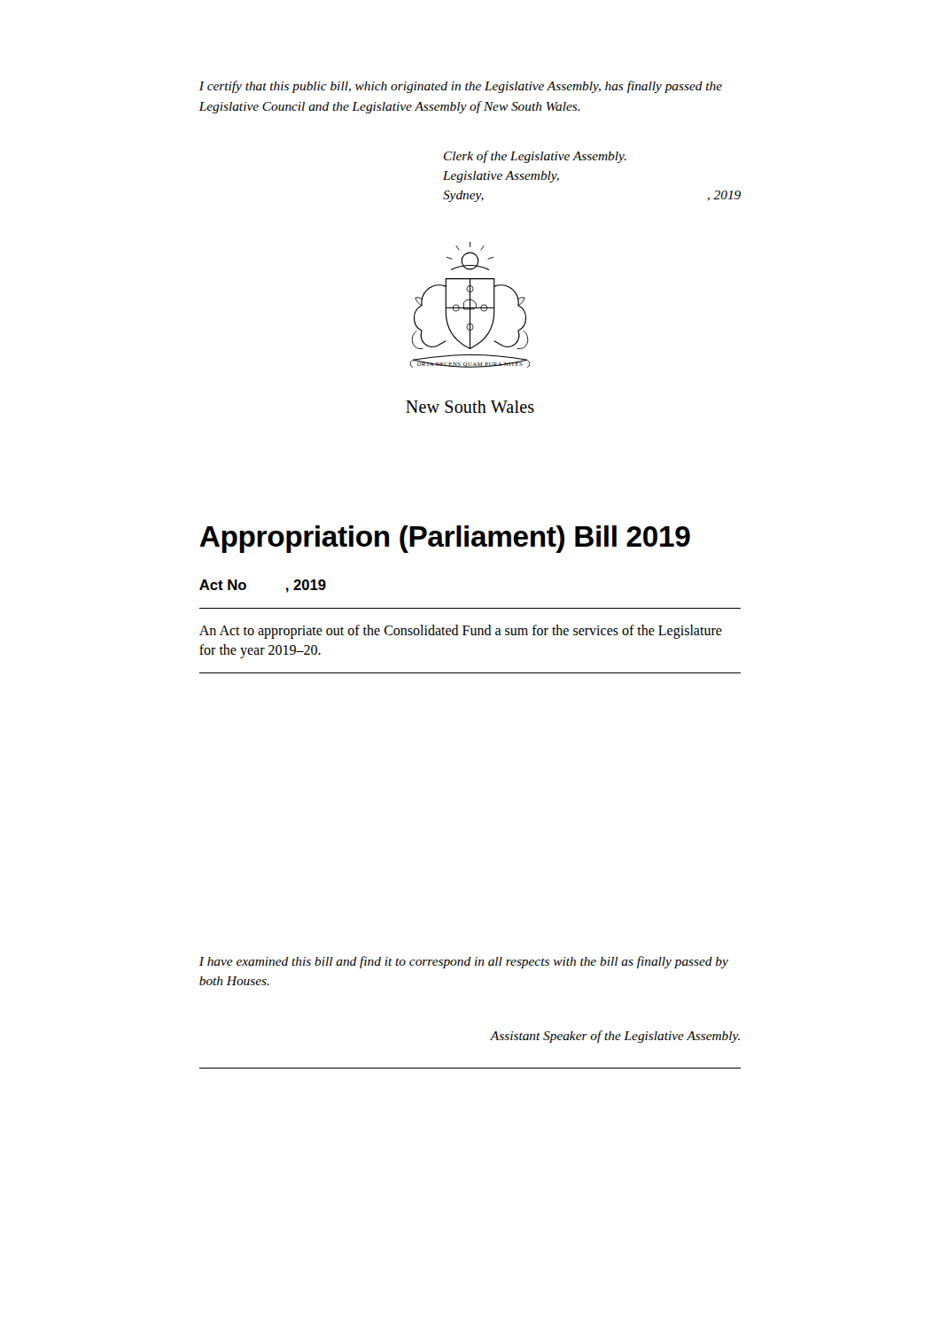I certify that this public bill, which originated in the Legislative Assembly, has finally passed the Legislative Council and the Legislative Assembly of New South Wales.
Clerk of the Legislative Assembly. Legislative Assembly, Sydney,, 2019
ORTA RECENS QUAM PURA NITES
New South Wales
Appropriation (Parliament) Bill 2019
Act No , 2019
An Act to appropriate out of the Consolidated Fund a sum for the services of the Legislature for the year 2019–20.
I have examined this bill and find it to correspond in all respects with the bill as finally passed by both Houses.
Assistant Speaker of the Legislative Assembly.